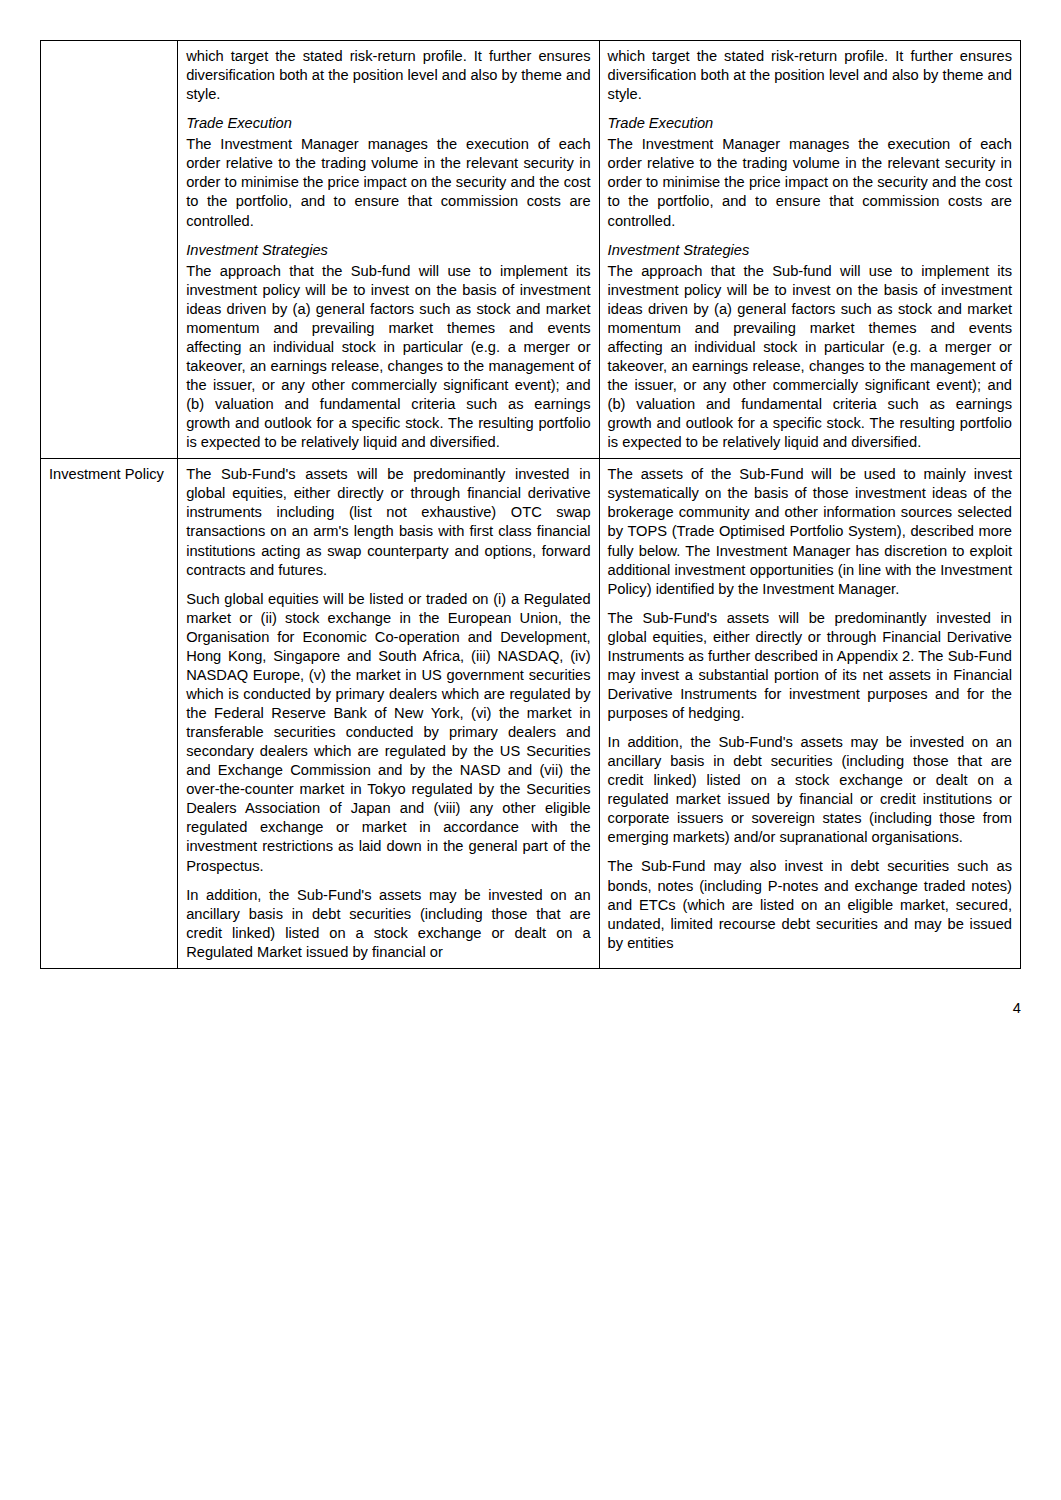| | which target the stated risk-return profile. It further ensures diversification both at the position level and also by theme and style. Trade Execution The Investment Manager manages the execution of each order relative to the trading volume in the relevant security in order to minimise the price impact on the security and the cost to the portfolio, and to ensure that commission costs are controlled. Investment Strategies The approach that the Sub-fund will use to implement its investment policy will be to invest on the basis of investment ideas driven by (a) general factors such as stock and market momentum and prevailing market themes and events affecting an individual stock in particular (e.g. a merger or takeover, an earnings release, changes to the management of the issuer, or any other commercially significant event); and (b) valuation and fundamental criteria such as earnings growth and outlook for a specific stock. The resulting portfolio is expected to be relatively liquid and diversified. | which target the stated risk-return profile. It further ensures diversification both at the position level and also by theme and style. Trade Execution The Investment Manager manages the execution of each order relative to the trading volume in the relevant security in order to minimise the price impact on the security and the cost to the portfolio, and to ensure that commission costs are controlled. Investment Strategies The approach that the Sub-fund will use to implement its investment policy will be to invest on the basis of investment ideas driven by (a) general factors such as stock and market momentum and prevailing market themes and events affecting an individual stock in particular (e.g. a merger or takeover, an earnings release, changes to the management of the issuer, or any other commercially significant event); and (b) valuation and fundamental criteria such as earnings growth and outlook for a specific stock. The resulting portfolio is expected to be relatively liquid and diversified. |
| Investment Policy | The Sub-Fund's assets will be predominantly invested in global equities, either directly or through financial derivative instruments including (list not exhaustive) OTC swap transactions on an arm's length basis with first class financial institutions acting as swap counterparty and options, forward contracts and futures. Such global equities will be listed or traded on (i) a Regulated market or (ii) stock exchange in the European Union, the Organisation for Economic Co-operation and Development, Hong Kong, Singapore and South Africa, (iii) NASDAQ, (iv) NASDAQ Europe, (v) the market in US government securities which is conducted by primary dealers which are regulated by the Federal Reserve Bank of New York, (vi) the market in transferable securities conducted by primary dealers and secondary dealers which are regulated by the US Securities and Exchange Commission and by the NASD and (vii) the over-the-counter market in Tokyo regulated by the Securities Dealers Association of Japan and (viii) any other eligible regulated exchange or market in accordance with the investment restrictions as laid down in the general part of the Prospectus. In addition, the Sub-Fund's assets may be invested on an ancillary basis in debt securities (including those that are credit linked) listed on a stock exchange or dealt on a Regulated Market issued by financial or | The assets of the Sub-Fund will be used to mainly invest systematically on the basis of those investment ideas of the brokerage community and other information sources selected by TOPS (Trade Optimised Portfolio System), described more fully below. The Investment Manager has discretion to exploit additional investment opportunities (in line with the Investment Policy) identified by the Investment Manager. The Sub-Fund's assets will be predominantly invested in global equities, either directly or through Financial Derivative Instruments as further described in Appendix 2. The Sub-Fund may invest a substantial portion of its net assets in Financial Derivative Instruments for investment purposes and for the purposes of hedging. In addition, the Sub-Fund's assets may be invested on an ancillary basis in debt securities (including those that are credit linked) listed on a stock exchange or dealt on a regulated market issued by financial or credit institutions or corporate issuers or sovereign states (including those from emerging markets) and/or supranational organisations. The Sub-Fund may also invest in debt securities such as bonds, notes (including P-notes and exchange traded notes) and ETCs (which are listed on an eligible market, secured, undated, limited recourse debt securities and may be issued by entities |
4